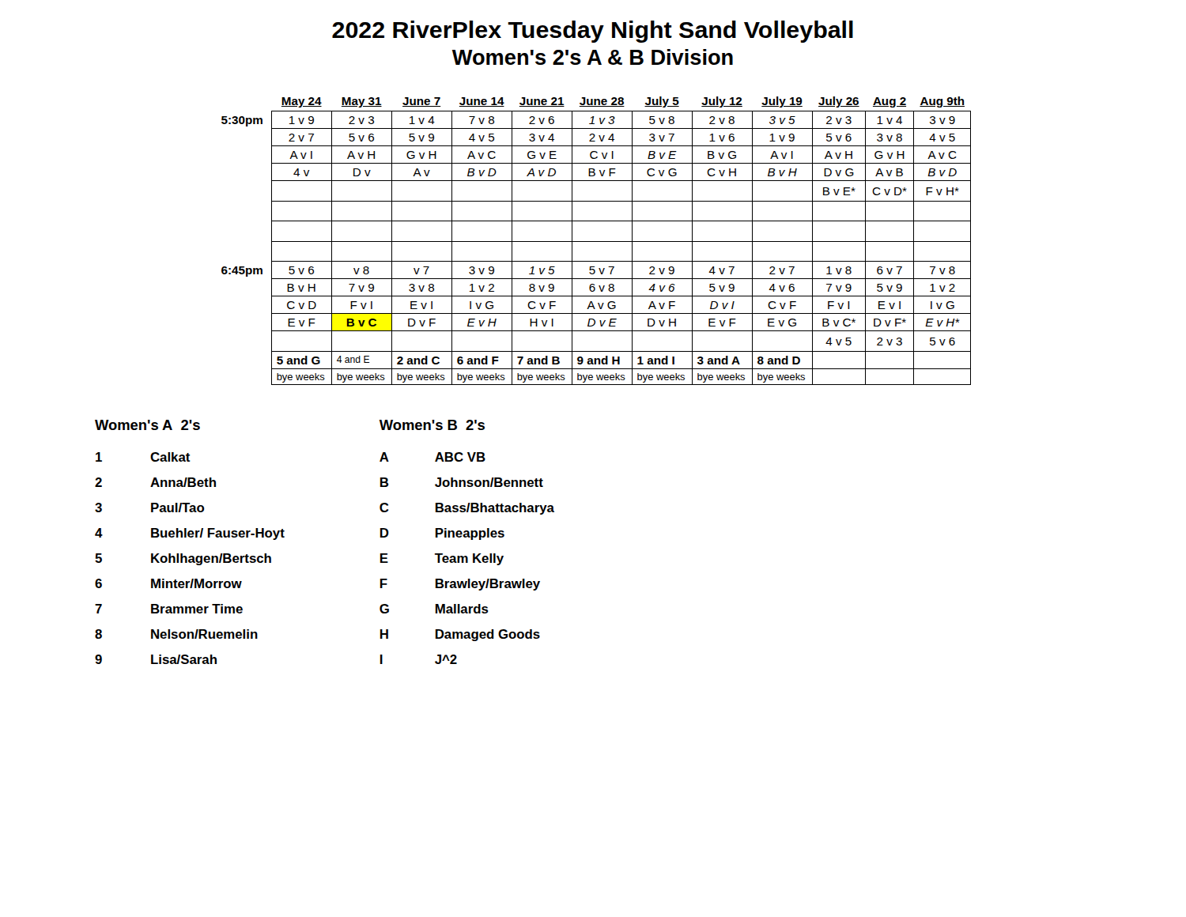2022 RiverPlex Tuesday Night Sand Volleyball
Women's 2's A & B Division
| | May 24 | May 31 | June 7 | June 14 | June 21 | June 28 | July 5 | July 12 | July 19 | July 26 | Aug 2 | Aug 9th |
| --- | --- | --- | --- | --- | --- | --- | --- | --- | --- | --- | --- | --- |
| 5:30pm | 1 v 9 | 2 v 3 | 1 v 4 | 7 v 8 | 2 v 6 | 1 v 3 | 5 v 8 | 2 v 8 | 3 v 5 | 2 v 3 | 1 v 4 | 3 v 9 |
| | 2 v 7 | 5 v 6 | 5 v 9 | 4 v 5 | 3 v 4 | 2 v 4 | 3 v 7 | 1 v 6 | 1 v 9 | 5 v 6 | 3 v 8 | 4 v 5 |
| | A v I | A v H | G v H | A v C | G v E | C v I | B v E | B v G | A v I | A v H | G v H | A v C |
| | 4 v | D v | A v | B v D | A v D | B v F | C v G | C v H | B v H | D v G | A v B | B v D |
| | | | | | | | | | | B v E* | C v D* | F v H* |
| 6:45pm | 5 v 6 | v 8 | v 7 | 3 v 9 | 1 v 5 | 5 v 7 | 2 v 9 | 4 v 7 | 2 v 7 | 1 v 8 | 6 v 7 | 7 v 8 |
| | B v H | 7 v 9 | 3 v 8 | 1 v 2 | 8 v 9 | 6 v 8 | 4 v 6 | 5 v 9 | 4 v 6 | 7 v 9 | 5 v 9 | 1 v 2 |
| | C v D | F v I | E v I | I v G | C v F | A v G | A v F | D v I | C v F | F v I | E v I | I v G |
| | E v F | B v C | D v F | E v H | H v I | D v E | D v H | E v F | E v G | B v C* | D v F* | E v H* |
| | | | | | | | | | | 4 v 5 | 2 v 3 | 5 v 6 |
| | 5 and G | 4 and E | 2 and C | 6 and F | 7 and B | 9 and H | 1 and I | 3 and A | 8 and D | | | |
| | bye weeks | bye weeks | bye weeks | bye weeks | bye weeks | bye weeks | bye weeks | bye weeks | bye weeks | | | |
Women's A 2's
| 1 | Calkat |
| 2 | Anna/Beth |
| 3 | Paul/Tao |
| 4 | Buehler/ Fauser-Hoyt |
| 5 | Kohlhagen/Bertsch |
| 6 | Minter/Morrow |
| 7 | Brammer Time |
| 8 | Nelson/Ruemelin |
| 9 | Lisa/Sarah |
Women's B 2's
| A | ABC VB |
| B | Johnson/Bennett |
| C | Bass/Bhattacharya |
| D | Pineapples |
| E | Team Kelly |
| F | Brawley/Brawley |
| G | Mallards |
| H | Damaged Goods |
| I | J^2 |